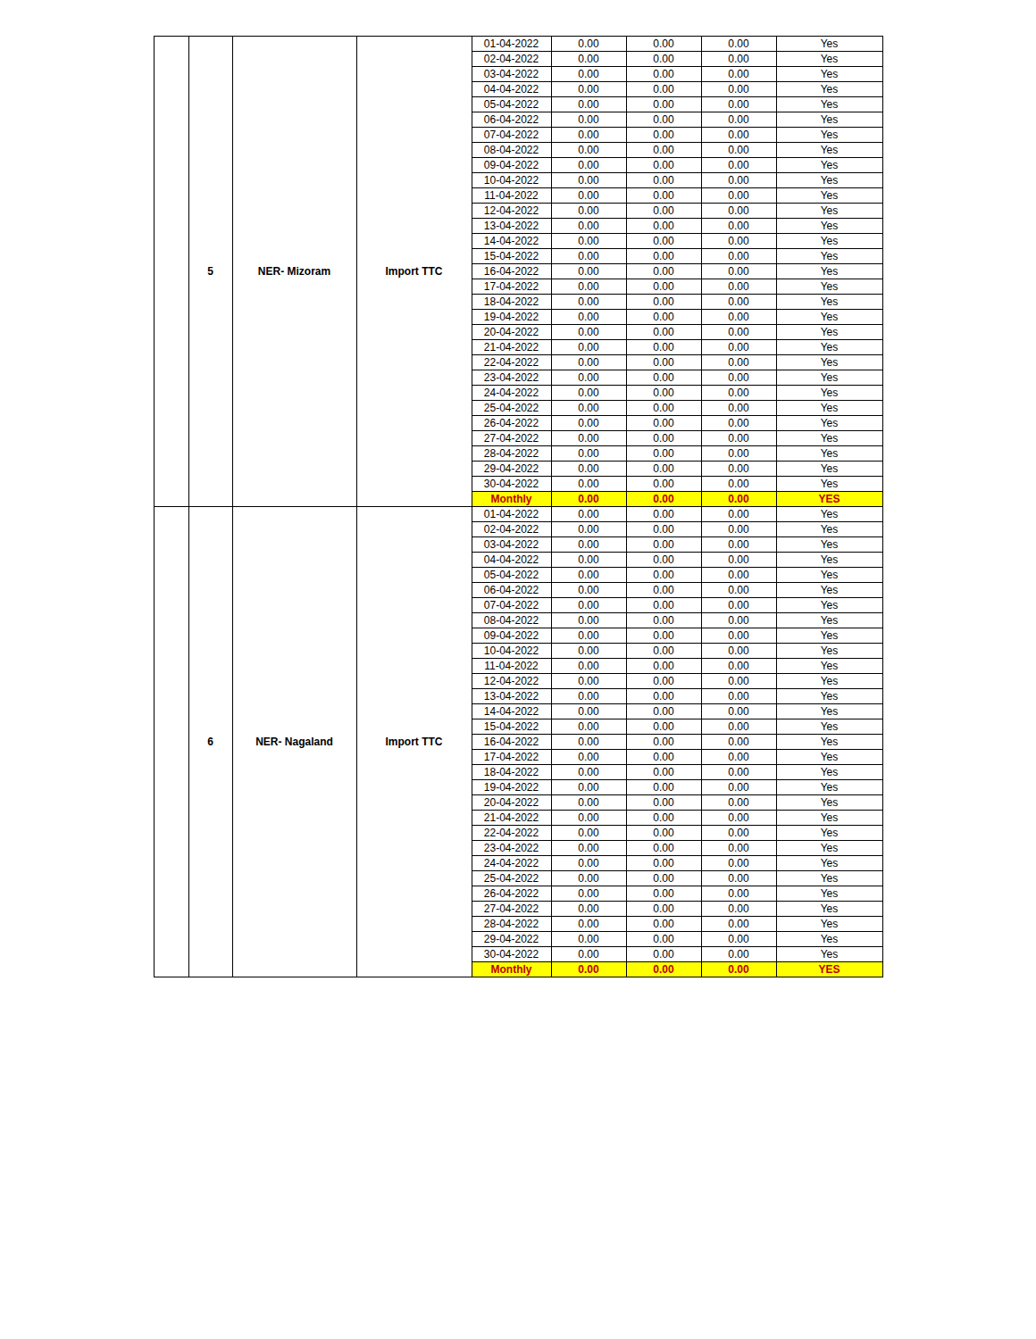| | 5 | NER- Mizoram | Import TTC | 01-04-2022 | 0.00 | 0.00 | 0.00 | Yes |
| 02-04-2022 | 0.00 | 0.00 | 0.00 | Yes |
| 03-04-2022 | 0.00 | 0.00 | 0.00 | Yes |
| 04-04-2022 | 0.00 | 0.00 | 0.00 | Yes |
| 05-04-2022 | 0.00 | 0.00 | 0.00 | Yes |
| 06-04-2022 | 0.00 | 0.00 | 0.00 | Yes |
| 07-04-2022 | 0.00 | 0.00 | 0.00 | Yes |
| 08-04-2022 | 0.00 | 0.00 | 0.00 | Yes |
| 09-04-2022 | 0.00 | 0.00 | 0.00 | Yes |
| 10-04-2022 | 0.00 | 0.00 | 0.00 | Yes |
| 11-04-2022 | 0.00 | 0.00 | 0.00 | Yes |
| 12-04-2022 | 0.00 | 0.00 | 0.00 | Yes |
| 13-04-2022 | 0.00 | 0.00 | 0.00 | Yes |
| 14-04-2022 | 0.00 | 0.00 | 0.00 | Yes |
| 15-04-2022 | 0.00 | 0.00 | 0.00 | Yes |
| 16-04-2022 | 0.00 | 0.00 | 0.00 | Yes |
| 17-04-2022 | 0.00 | 0.00 | 0.00 | Yes |
| 18-04-2022 | 0.00 | 0.00 | 0.00 | Yes |
| 19-04-2022 | 0.00 | 0.00 | 0.00 | Yes |
| 20-04-2022 | 0.00 | 0.00 | 0.00 | Yes |
| 21-04-2022 | 0.00 | 0.00 | 0.00 | Yes |
| 22-04-2022 | 0.00 | 0.00 | 0.00 | Yes |
| 23-04-2022 | 0.00 | 0.00 | 0.00 | Yes |
| 24-04-2022 | 0.00 | 0.00 | 0.00 | Yes |
| 25-04-2022 | 0.00 | 0.00 | 0.00 | Yes |
| 26-04-2022 | 0.00 | 0.00 | 0.00 | Yes |
| 27-04-2022 | 0.00 | 0.00 | 0.00 | Yes |
| 28-04-2022 | 0.00 | 0.00 | 0.00 | Yes |
| 29-04-2022 | 0.00 | 0.00 | 0.00 | Yes |
| 30-04-2022 | 0.00 | 0.00 | 0.00 | Yes |
| Monthly | 0.00 | 0.00 | 0.00 | YES |
| | 6 | NER- Nagaland | Import TTC | 01-04-2022 | 0.00 | 0.00 | 0.00 | Yes |
| 02-04-2022 | 0.00 | 0.00 | 0.00 | Yes |
| 03-04-2022 | 0.00 | 0.00 | 0.00 | Yes |
| 04-04-2022 | 0.00 | 0.00 | 0.00 | Yes |
| 05-04-2022 | 0.00 | 0.00 | 0.00 | Yes |
| 06-04-2022 | 0.00 | 0.00 | 0.00 | Yes |
| 07-04-2022 | 0.00 | 0.00 | 0.00 | Yes |
| 08-04-2022 | 0.00 | 0.00 | 0.00 | Yes |
| 09-04-2022 | 0.00 | 0.00 | 0.00 | Yes |
| 10-04-2022 | 0.00 | 0.00 | 0.00 | Yes |
| 11-04-2022 | 0.00 | 0.00 | 0.00 | Yes |
| 12-04-2022 | 0.00 | 0.00 | 0.00 | Yes |
| 13-04-2022 | 0.00 | 0.00 | 0.00 | Yes |
| 14-04-2022 | 0.00 | 0.00 | 0.00 | Yes |
| 15-04-2022 | 0.00 | 0.00 | 0.00 | Yes |
| 16-04-2022 | 0.00 | 0.00 | 0.00 | Yes |
| 17-04-2022 | 0.00 | 0.00 | 0.00 | Yes |
| 18-04-2022 | 0.00 | 0.00 | 0.00 | Yes |
| 19-04-2022 | 0.00 | 0.00 | 0.00 | Yes |
| 20-04-2022 | 0.00 | 0.00 | 0.00 | Yes |
| 21-04-2022 | 0.00 | 0.00 | 0.00 | Yes |
| 22-04-2022 | 0.00 | 0.00 | 0.00 | Yes |
| 23-04-2022 | 0.00 | 0.00 | 0.00 | Yes |
| 24-04-2022 | 0.00 | 0.00 | 0.00 | Yes |
| 25-04-2022 | 0.00 | 0.00 | 0.00 | Yes |
| 26-04-2022 | 0.00 | 0.00 | 0.00 | Yes |
| 27-04-2022 | 0.00 | 0.00 | 0.00 | Yes |
| 28-04-2022 | 0.00 | 0.00 | 0.00 | Yes |
| 29-04-2022 | 0.00 | 0.00 | 0.00 | Yes |
| 30-04-2022 | 0.00 | 0.00 | 0.00 | Yes |
| Monthly | 0.00 | 0.00 | 0.00 | YES |